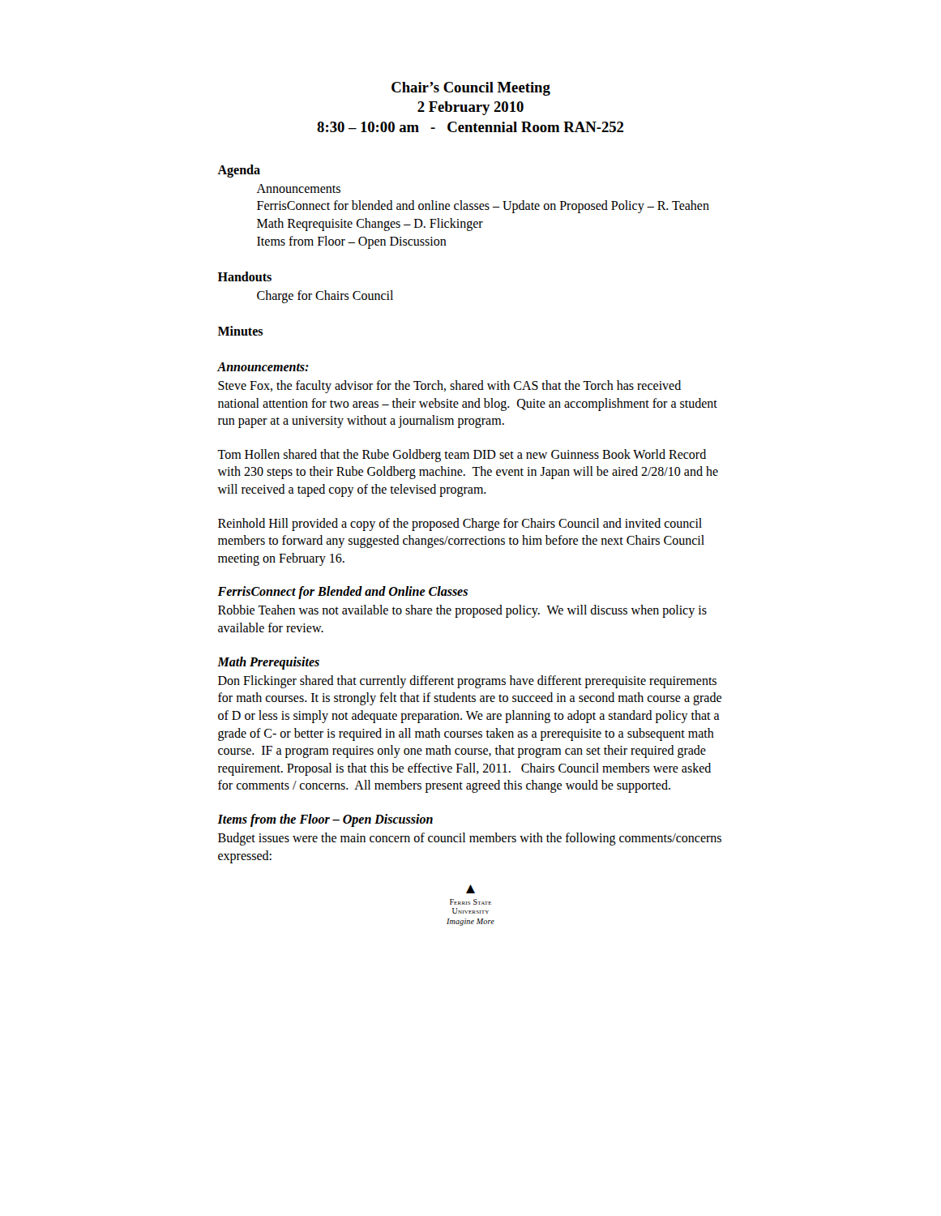Chair’s Council Meeting 2 February 2010 8:30 – 10:00 am - Centennial Room RAN-252
Agenda
Announcements
FerrisConnect for blended and online classes – Update on Proposed Policy – R. Teahen
Math Reqrequisite Changes – D. Flickinger
Items from Floor – Open Discussion
Handouts
Charge for Chairs Council
Minutes
Announcements:
Steve Fox, the faculty advisor for the Torch, shared with CAS that the Torch has received national attention for two areas – their website and blog. Quite an accomplishment for a student run paper at a university without a journalism program.
Tom Hollen shared that the Rube Goldberg team DID set a new Guinness Book World Record with 230 steps to their Rube Goldberg machine. The event in Japan will be aired 2/28/10 and he will received a taped copy of the televised program.
Reinhold Hill provided a copy of the proposed Charge for Chairs Council and invited council members to forward any suggested changes/corrections to him before the next Chairs Council meeting on February 16.
FerrisConnect for Blended and Online Classes
Robbie Teahen was not available to share the proposed policy. We will discuss when policy is available for review.
Math Prerequisites
Don Flickinger shared that currently different programs have different prerequisite requirements for math courses. It is strongly felt that if students are to succeed in a second math course a grade of D or less is simply not adequate preparation. We are planning to adopt a standard policy that a grade of C- or better is required in all math courses taken as a prerequisite to a subsequent math course. IF a program requires only one math course, that program can set their required grade requirement. Proposal is that this be effective Fall, 2011. Chairs Council members were asked for comments / concerns. All members present agreed this change would be supported.
Items from the Floor – Open Discussion
Budget issues were the main concern of council members with the following comments/concerns expressed:
▲ Ferris State University Imagine More